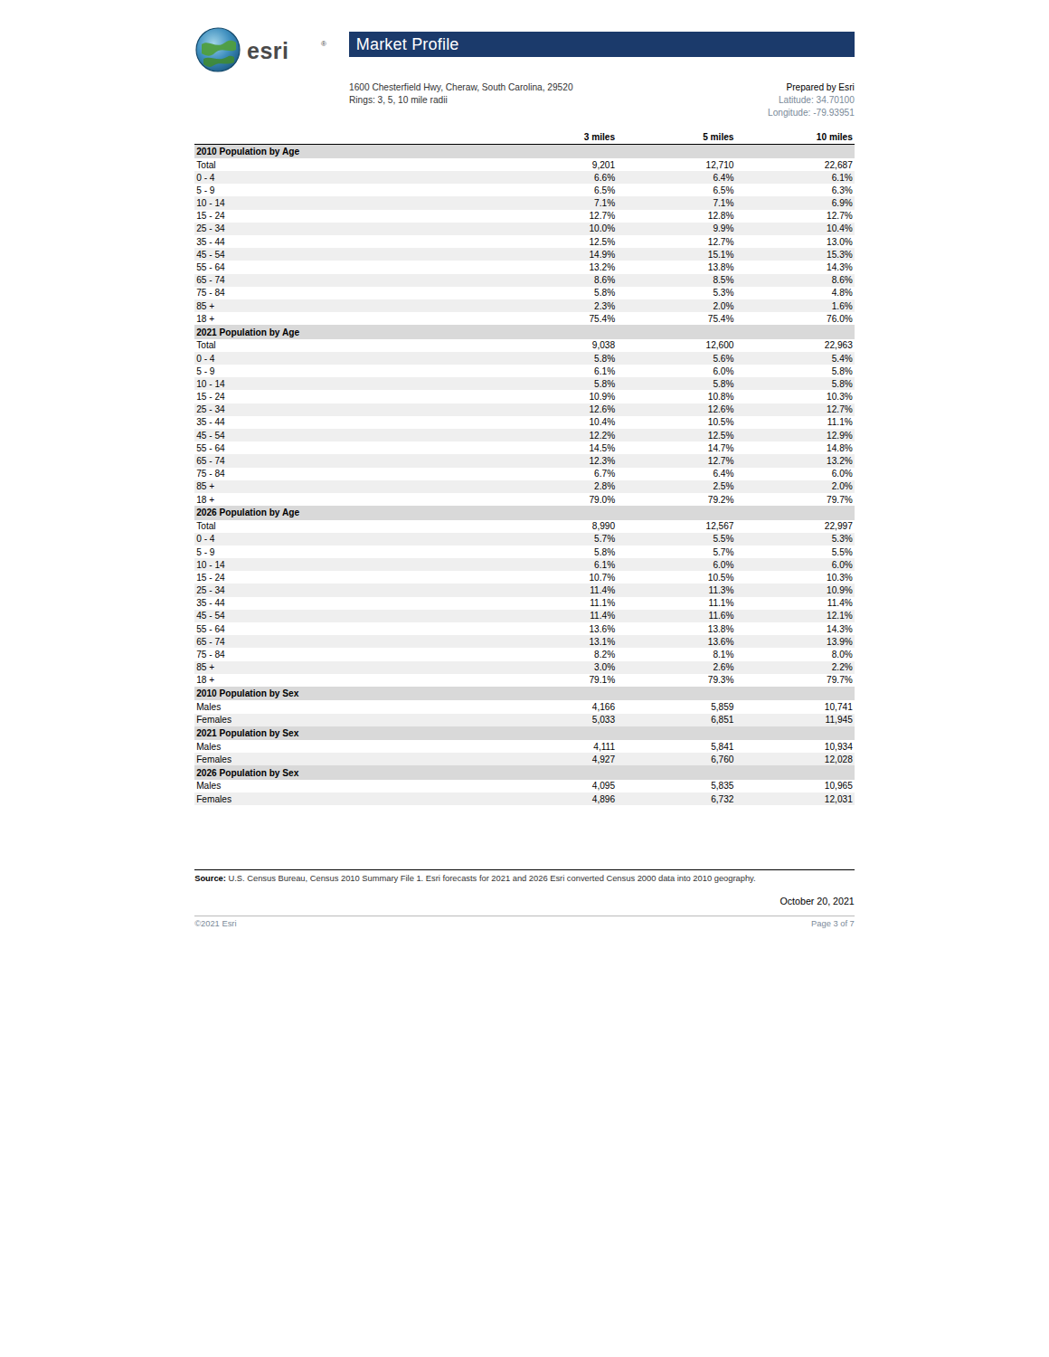esri ®
Market Profile
1600 Chesterfield Hwy, Cheraw, South Carolina, 29520
Rings: 3, 5, 10 mile radii
Prepared by Esri
Latitude: 34.70100
Longitude: -79.93951
| | 3 miles | 5 miles | 10 miles |
| --- | --- | --- | --- |
| 2010 Population by Age |
| Total | 9,201 | 12,710 | 22,687 |
| 0 - 4 | 6.6% | 6.4% | 6.1% |
| 5 - 9 | 6.5% | 6.5% | 6.3% |
| 10 - 14 | 7.1% | 7.1% | 6.9% |
| 15 - 24 | 12.7% | 12.8% | 12.7% |
| 25 - 34 | 10.0% | 9.9% | 10.4% |
| 35 - 44 | 12.5% | 12.7% | 13.0% |
| 45 - 54 | 14.9% | 15.1% | 15.3% |
| 55 - 64 | 13.2% | 13.8% | 14.3% |
| 65 - 74 | 8.6% | 8.5% | 8.6% |
| 75 - 84 | 5.8% | 5.3% | 4.8% |
| 85 + | 2.3% | 2.0% | 1.6% |
| 18 + | 75.4% | 75.4% | 76.0% |
| 2021 Population by Age |
| Total | 9,038 | 12,600 | 22,963 |
| 0 - 4 | 5.8% | 5.6% | 5.4% |
| 5 - 9 | 6.1% | 6.0% | 5.8% |
| 10 - 14 | 5.8% | 5.8% | 5.8% |
| 15 - 24 | 10.9% | 10.8% | 10.3% |
| 25 - 34 | 12.6% | 12.6% | 12.7% |
| 35 - 44 | 10.4% | 10.5% | 11.1% |
| 45 - 54 | 12.2% | 12.5% | 12.9% |
| 55 - 64 | 14.5% | 14.7% | 14.8% |
| 65 - 74 | 12.3% | 12.7% | 13.2% |
| 75 - 84 | 6.7% | 6.4% | 6.0% |
| 85 + | 2.8% | 2.5% | 2.0% |
| 18 + | 79.0% | 79.2% | 79.7% |
| 2026 Population by Age |
| Total | 8,990 | 12,567 | 22,997 |
| 0 - 4 | 5.7% | 5.5% | 5.3% |
| 5 - 9 | 5.8% | 5.7% | 5.5% |
| 10 - 14 | 6.1% | 6.0% | 6.0% |
| 15 - 24 | 10.7% | 10.5% | 10.3% |
| 25 - 34 | 11.4% | 11.3% | 10.9% |
| 35 - 44 | 11.1% | 11.1% | 11.4% |
| 45 - 54 | 11.4% | 11.6% | 12.1% |
| 55 - 64 | 13.6% | 13.8% | 14.3% |
| 65 - 74 | 13.1% | 13.6% | 13.9% |
| 75 - 84 | 8.2% | 8.1% | 8.0% |
| 85 + | 3.0% | 2.6% | 2.2% |
| 18 + | 79.1% | 79.3% | 79.7% |
| 2010 Population by Sex |
| Males | 4,166 | 5,859 | 10,741 |
| Females | 5,033 | 6,851 | 11,945 |
| 2021 Population by Sex |
| Males | 4,111 | 5,841 | 10,934 |
| Females | 4,927 | 6,760 | 12,028 |
| 2026 Population by Sex |
| Males | 4,095 | 5,835 | 10,965 |
| Females | 4,896 | 6,732 | 12,031 |
Source: U.S. Census Bureau, Census 2010 Summary File 1. Esri forecasts for 2021 and 2026 Esri converted Census 2000 data into 2010 geography.
October 20, 2021
©2021 Esri Page 3 of 7